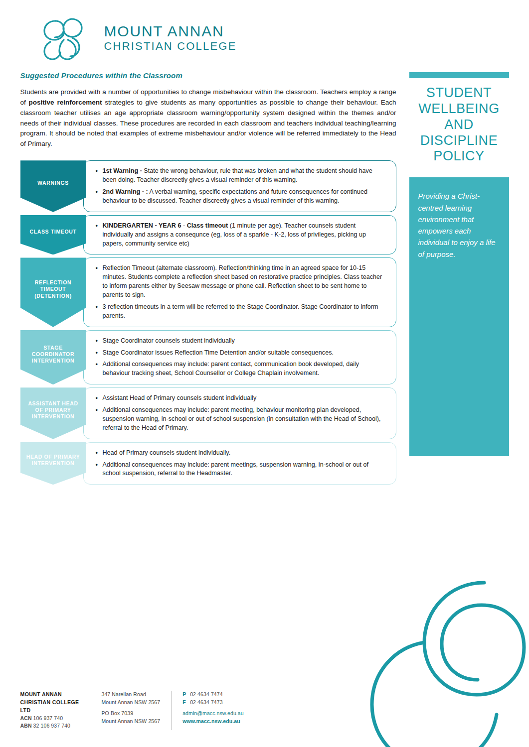MOUNT ANNAN CHRISTIAN COLLEGE
Suggested Procedures within the Classroom
Students are provided with a number of opportunities to change misbehaviour within the classroom. Teachers employ a range of positive reinforcement strategies to give students as many opportunities as possible to change their behaviour. Each classroom teacher utilises an age appropriate classroom warning/opportunity system designed within the themes and/or needs of their individual classes. These procedures are recorded in each classroom and teachers individual teaching/learning program. It should be noted that examples of extreme misbehaviour and/or violence will be referred immediately to the Head of Primary.
WARNINGS
1st Warning - State the wrong behaviour, rule that was broken and what the student should have been doing. Teacher discreetly gives a visual reminder of this warning.
2nd Warning - : A verbal warning, specific expectations and future consequences for continued behaviour to be discussed. Teacher discreetly gives a visual reminder of this warning.
CLASS TIMEOUT
KINDERGARTEN - YEAR 6 - Class timeout (1 minute per age). Teacher counsels student individually and assigns a consequnce (eg, loss of a sparkle - K-2, loss of privileges, picking up papers, community service etc)
REFLECTION TIMEOUT
(DETENTION)
Reflection Timeout (alternate classroom). Reflection/thinking time in an agreed space for 10-15 minutes. Students complete a reflection sheet based on restorative practice principles. Class teacher to inform parents either by Seesaw message or phone call. Reflection sheet to be sent home to parents to sign.
3 reflection timeouts in a term will be referred to the Stage Coordinator. Stage Coordinator to inform parents.
STAGE COORDINATOR INTERVENTION
Stage Coordinator counsels student individually
Stage Coordinator issues Reflection Time Detention and/or suitable consequences.
Additional consequences may include: parent contact, communication book developed, daily behaviour tracking sheet, School Counsellor or College Chaplain involvement.
ASSISTANT HEAD OF PRIMARY INTERVENTION
Assistant Head of Primary counsels student individually
Additional consequences may include: parent meeting, behaviour monitoring plan developed, suspension warning, in-school or out of school suspension (in consultation with the Head of School), referral to the Head of Primary.
HEAD OF PRIMARY INTERVENTION
Head of Primary counsels student individually.
Additional consequences may include: parent meetings, suspension warning, in-school or out of school suspension, referral to the Headmaster.
STUDENT WELLBEING AND DISCIPLINE POLICY
Providing a Christ-centred learning environment that empowers each individual to enjoy a life of purpose.
MOUNT ANNAN
CHRISTIAN COLLEGE
LTD
ACN 106 937 740
ABN 32 106 937 740
347 Narellan Road
Mount Annan NSW 2567
PO Box 7039
Mount Annan NSW 2567
P 02 4634 7474
F 02 4634 7473
admin@macc.nsw.edu.au
www.macc.nsw.edu.au